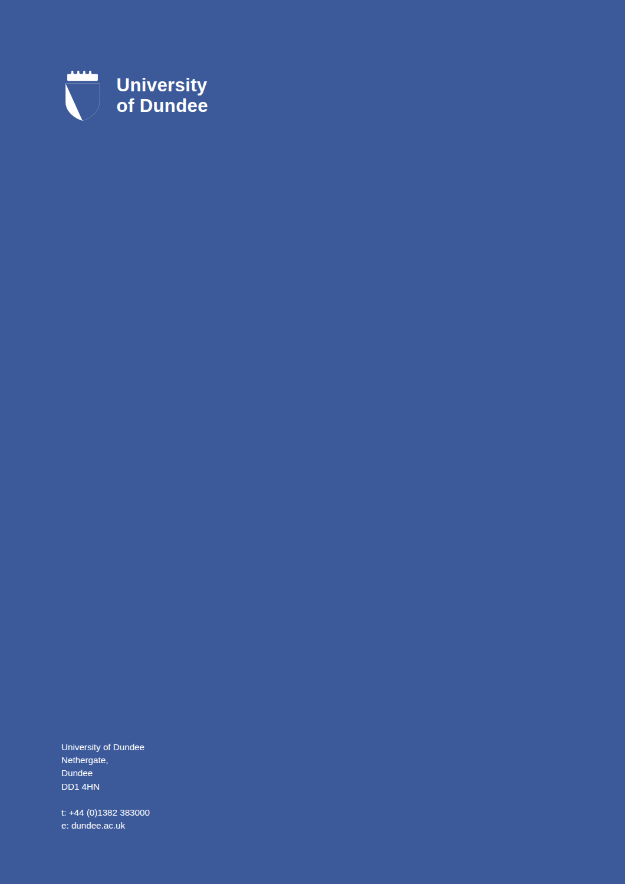University of Dundee crest
University of Dundee
University of Dundee
Nethergate,
Dundee
DD1 4HN
t: +44 (0)1382 383000
e: dundee.ac.uk